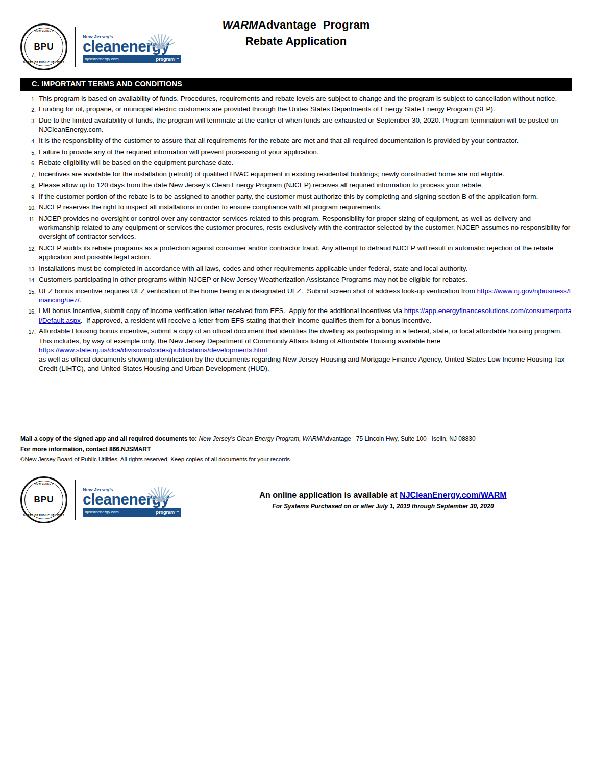New Jersey
BPU
Board of Public Utilities
New Jersey’s
cleanenergy
njcleanenergy.com program™
WARMAdvantage Program
Rebate Application
C. IMPORTANT TERMS AND CONDITIONS
This program is based on availability of funds. Procedures, requirements and rebate levels are subject to change and the program is subject to cancellation without notice.
Funding for oil, propane, or municipal electric customers are provided through the Unites States Departments of Energy State Energy Program (SEP).
Due to the limited availability of funds, the program will terminate at the earlier of when funds are exhausted or September 30, 2020. Program termination will be posted on NJCleanEnergy.com.
It is the responsibility of the customer to assure that all requirements for the rebate are met and that all required documentation is provided by your contractor.
Failure to provide any of the required information will prevent processing of your application.
Rebate eligibility will be based on the equipment purchase date.
Incentives are available for the installation (retrofit) of qualified HVAC equipment in existing residential buildings; newly constructed home are not eligible.
Please allow up to 120 days from the date New Jersey’s Clean Energy Program (NJCEP) receives all required information to process your rebate.
If the customer portion of the rebate is to be assigned to another party, the customer must authorize this by completing and signing section B of the application form.
NJCEP reserves the right to inspect all installations in order to ensure compliance with all program requirements.
NJCEP provides no oversight or control over any contractor services related to this program. Responsibility for proper sizing of equipment, as well as delivery and workmanship related to any equipment or services the customer procures, rests exclusively with the contractor selected by the customer. NJCEP assumes no responsibility for oversight of contractor services.
NJCEP audits its rebate programs as a protection against consumer and/or contractor fraud. Any attempt to defraud NJCEP will result in automatic rejection of the rebate application and possible legal action.
Installations must be completed in accordance with all laws, codes and other requirements applicable under federal, state and local authority.
Customers participating in other programs within NJCEP or New Jersey Weatherization Assistance Programs may not be eligible for rebates.
UEZ bonus incentive requires UEZ verification of the home being in a designated UEZ. Submit screen shot of address look-up verification from https://www.nj.gov/njbusiness/financing/uez/.
LMI bonus incentive, submit copy of income verification letter received from EFS. Apply for the additional incentives via https://app.energyfinancesolutions.com/consumerportal/Default.aspx. If approved, a resident will receive a letter from EFS stating that their income qualifies them for a bonus incentive.
Affordable Housing bonus incentive, submit a copy of an official document that identifies the dwelling as participating in a federal, state, or local affordable housing program. This includes, by way of example only, the New Jersey Department of Community Affairs listing of Affordable Housing available here
https://www.state.nj.us/dca/divisions/codes/publications/developments.html
as well as official documents showing identification by the documents regarding New Jersey Housing and Mortgage Finance Agency, United States Low Income Housing Tax Credit (LIHTC), and United States Housing and Urban Development (HUD).
Mail a copy of the signed app and all required documents to: New Jersey’s Clean Energy Program, WARMAdvantage 75 Lincoln Hwy, Suite 100 Iselin, NJ 08830
For more information, contact 866.NJSMART
©New Jersey Board of Public Utilities. All rights reserved. Keep copies of all documents for your records
New Jersey
BPU
Board of Public Utilities
New Jersey’s
cleanenergy
njcleanenergy.com program™
An online application is available at NJCleanEnergy.com/WARM
For Systems Purchased on or after July 1, 2019 through September 30, 2020